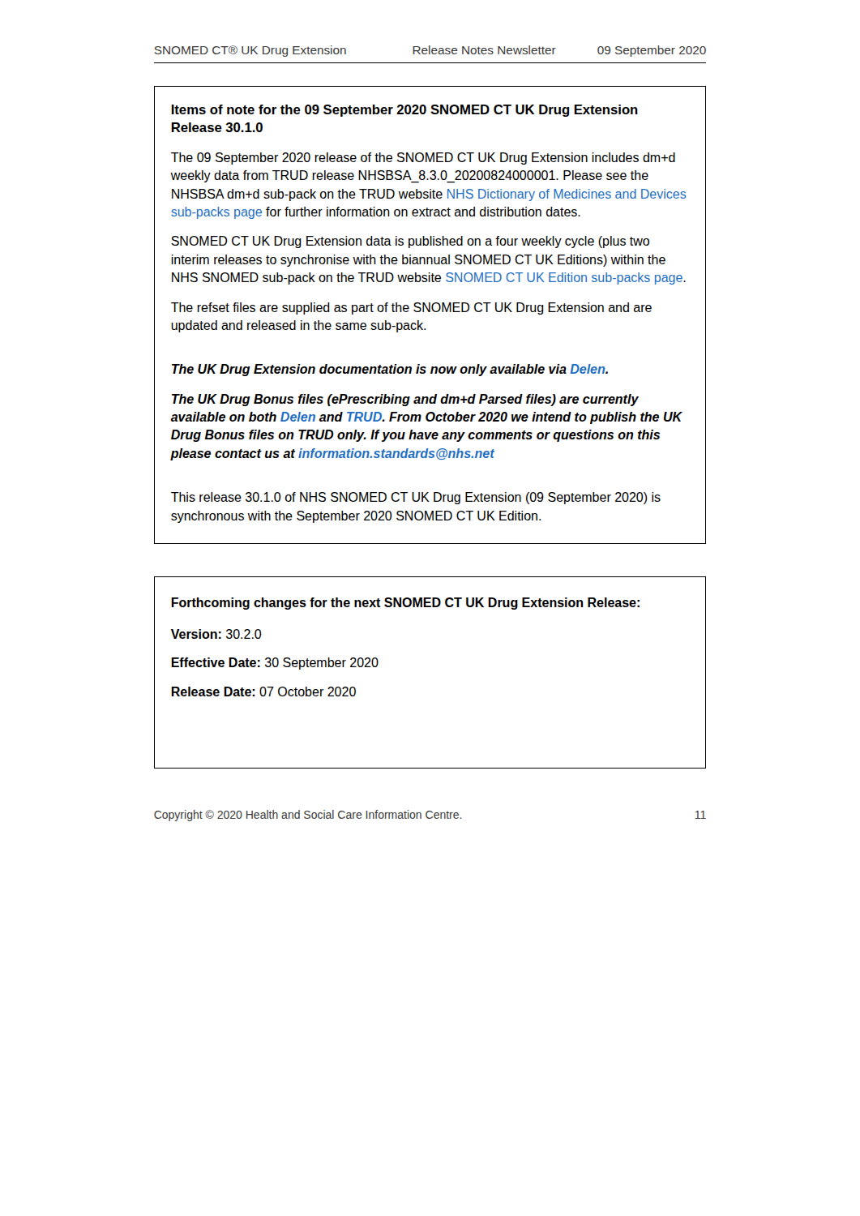SNOMED CT® UK Drug Extension Release Notes Newsletter 09 September 2020
Items of note for the 09 September 2020 SNOMED CT UK Drug Extension Release 30.1.0
The 09 September 2020 release of the SNOMED CT UK Drug Extension includes dm+d weekly data from TRUD release NHSBSA_8.3.0_20200824000001. Please see the NHSBSA dm+d sub-pack on the TRUD website NHS Dictionary of Medicines and Devices sub-packs page for further information on extract and distribution dates.
SNOMED CT UK Drug Extension data is published on a four weekly cycle (plus two interim releases to synchronise with the biannual SNOMED CT UK Editions) within the NHS SNOMED sub-pack on the TRUD website SNOMED CT UK Edition sub-packs page.
The refset files are supplied as part of the SNOMED CT UK Drug Extension and are updated and released in the same sub-pack.
The UK Drug Extension documentation is now only available via Delen.
The UK Drug Bonus files (ePrescribing and dm+d Parsed files) are currently available on both Delen and TRUD. From October 2020 we intend to publish the UK Drug Bonus files on TRUD only. If you have any comments or questions on this please contact us at information.standards@nhs.net
This release 30.1.0 of NHS SNOMED CT UK Drug Extension (09 September 2020) is synchronous with the September 2020 SNOMED CT UK Edition.
Forthcoming changes for the next SNOMED CT UK Drug Extension Release:
Version: 30.2.0
Effective Date: 30 September 2020
Release Date: 07 October 2020
Copyright © 2020 Health and Social Care Information Centre. 11